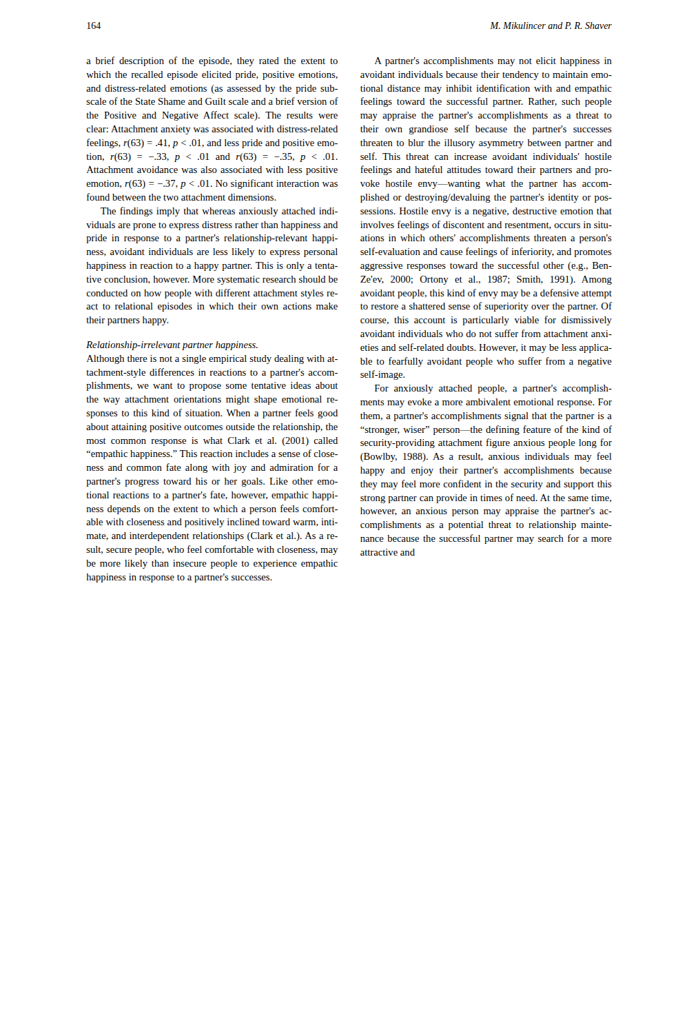164 M. Mikulincer and P. R. Shaver
a brief description of the episode, they rated the extent to which the recalled episode elicited pride, positive emotions, and distress-related emotions (as assessed by the pride subscale of the State Shame and Guilt scale and a brief version of the Positive and Negative Affect scale). The results were clear: Attachment anxiety was associated with distress-related feelings, r(63) = .41, p < .01, and less pride and positive emotion, r(63) = −.33, p < .01 and r(63) = −.35, p < .01. Attachment avoidance was also associated with less positive emotion, r(63) = −.37, p < .01. No significant interaction was found between the two attachment dimensions.
The findings imply that whereas anxiously attached individuals are prone to express distress rather than happiness and pride in response to a partner's relationship-relevant happiness, avoidant individuals are less likely to express personal happiness in reaction to a happy partner. This is only a tentative conclusion, however. More systematic research should be conducted on how people with different attachment styles react to relational episodes in which their own actions make their partners happy.
Relationship-irrelevant partner happiness.
Although there is not a single empirical study dealing with attachment-style differences in reactions to a partner's accomplishments, we want to propose some tentative ideas about the way attachment orientations might shape emotional responses to this kind of situation. When a partner feels good about attaining positive outcomes outside the relationship, the most common response is what Clark et al. (2001) called “empathic happiness.” This reaction includes a sense of closeness and common fate along with joy and admiration for a partner's progress toward his or her goals. Like other emotional reactions to a partner's fate, however, empathic happiness depends on the extent to which a person feels comfortable with closeness and positively inclined toward warm, intimate, and interdependent relationships (Clark et al.). As a result, secure people, who feel comfortable with closeness, may be more likely than insecure people to experience empathic happiness in response to a partner's successes.
A partner's accomplishments may not elicit happiness in avoidant individuals because their tendency to maintain emotional distance may inhibit identification with and empathic feelings toward the successful partner. Rather, such people may appraise the partner's accomplishments as a threat to their own grandiose self because the partner's successes threaten to blur the illusory asymmetry between partner and self. This threat can increase avoidant individuals' hostile feelings and hateful attitudes toward their partners and provoke hostile envy—wanting what the partner has accomplished or destroying/devaluing the partner's identity or possessions. Hostile envy is a negative, destructive emotion that involves feelings of discontent and resentment, occurs in situations in which others' accomplishments threaten a person's self-evaluation and cause feelings of inferiority, and promotes aggressive responses toward the successful other (e.g., Ben-Ze'ev, 2000; Ortony et al., 1987; Smith, 1991). Among avoidant people, this kind of envy may be a defensive attempt to restore a shattered sense of superiority over the partner. Of course, this account is particularly viable for dismissively avoidant individuals who do not suffer from attachment anxieties and self-related doubts. However, it may be less applicable to fearfully avoidant people who suffer from a negative self-image.
For anxiously attached people, a partner's accomplishments may evoke a more ambivalent emotional response. For them, a partner's accomplishments signal that the partner is a “stronger, wiser” person—the defining feature of the kind of security-providing attachment figure anxious people long for (Bowlby, 1988). As a result, anxious individuals may feel happy and enjoy their partner's accomplishments because they may feel more confident in the security and support this strong partner can provide in times of need. At the same time, however, an anxious person may appraise the partner's accomplishments as a potential threat to relationship maintenance because the successful partner may search for a more attractive and